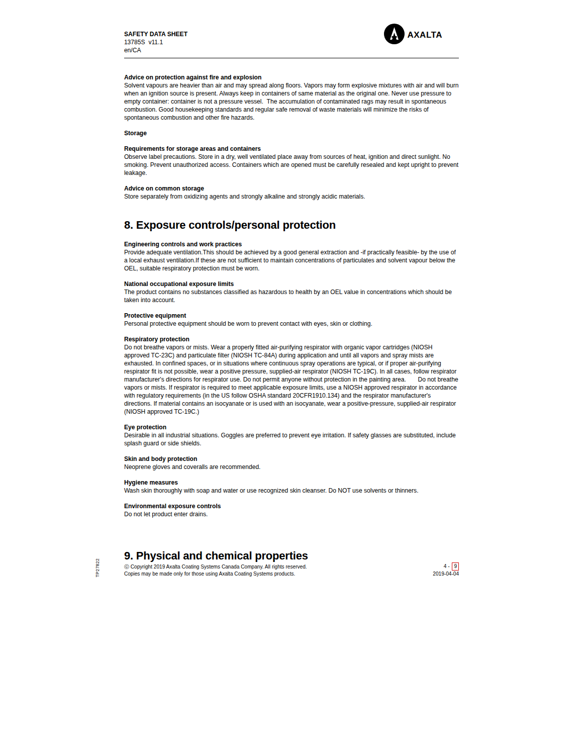SAFETY DATA SHEET
13785S v11.1
en/CA
AXALTA
Advice on protection against fire and explosion
Solvent vapours are heavier than air and may spread along floors. Vapors may form explosive mixtures with air and will burn when an ignition source is present. Always keep in containers of same material as the original one. Never use pressure to empty container: container is not a pressure vessel. The accumulation of contaminated rags may result in spontaneous combustion. Good housekeeping standards and regular safe removal of waste materials will minimize the risks of spontaneous combustion and other fire hazards.
Storage
Requirements for storage areas and containers
Observe label precautions. Store in a dry, well ventilated place away from sources of heat, ignition and direct sunlight. No smoking. Prevent unauthorized access. Containers which are opened must be carefully resealed and kept upright to prevent leakage.
Advice on common storage
Store separately from oxidizing agents and strongly alkaline and strongly acidic materials.
8. Exposure controls/personal protection
Engineering controls and work practices
Provide adequate ventilation.This should be achieved by a good general extraction and -if practically feasible- by the use of a local exhaust ventilation.If these are not sufficient to maintain concentrations of particulates and solvent vapour below the OEL, suitable respiratory protection must be worn.
National occupational exposure limits
The product contains no substances classified as hazardous to health by an OEL value in concentrations which should be taken into account.
Protective equipment
Personal protective equipment should be worn to prevent contact with eyes, skin or clothing.
Respiratory protection
Do not breathe vapors or mists. Wear a properly fitted air-purifying respirator with organic vapor cartridges (NIOSH approved TC-23C) and particulate filter (NIOSH TC-84A) during application and until all vapors and spray mists are exhausted. In confined spaces, or in situations where continuous spray operations are typical, or if proper air-purifying respirator fit is not possible, wear a positive pressure, supplied-air respirator (NIOSH TC-19C). In all cases, follow respirator manufacturer's directions for respirator use. Do not permit anyone without protection in the painting area. Do not breathe vapors or mists. If respirator is required to meet applicable exposure limits, use a NIOSH approved respirator in accordance with regulatory requirements (in the US follow OSHA standard 20CFR1910.134) and the respirator manufacturer's directions. If material contains an isocyanate or is used with an isocyanate, wear a positive-pressure, supplied-air respirator (NIOSH approved TC-19C.)
Eye protection
Desirable in all industrial situations. Goggles are preferred to prevent eye irritation. If safety glasses are substituted, include splash guard or side shields.
Skin and body protection
Neoprene gloves and coveralls are recommended.
Hygiene measures
Wash skin thoroughly with soap and water or use recognized skin cleanser. Do NOT use solvents or thinners.
Environmental exposure controls
Do not let product enter drains.
9. Physical and chemical properties
ⓒ Copyright 2019 Axalta Coating Systems Canada Company. All rights reserved.
Copies may be made only for those using Axalta Coating Systems products.
4 - 9
2019-04-04
TP27822